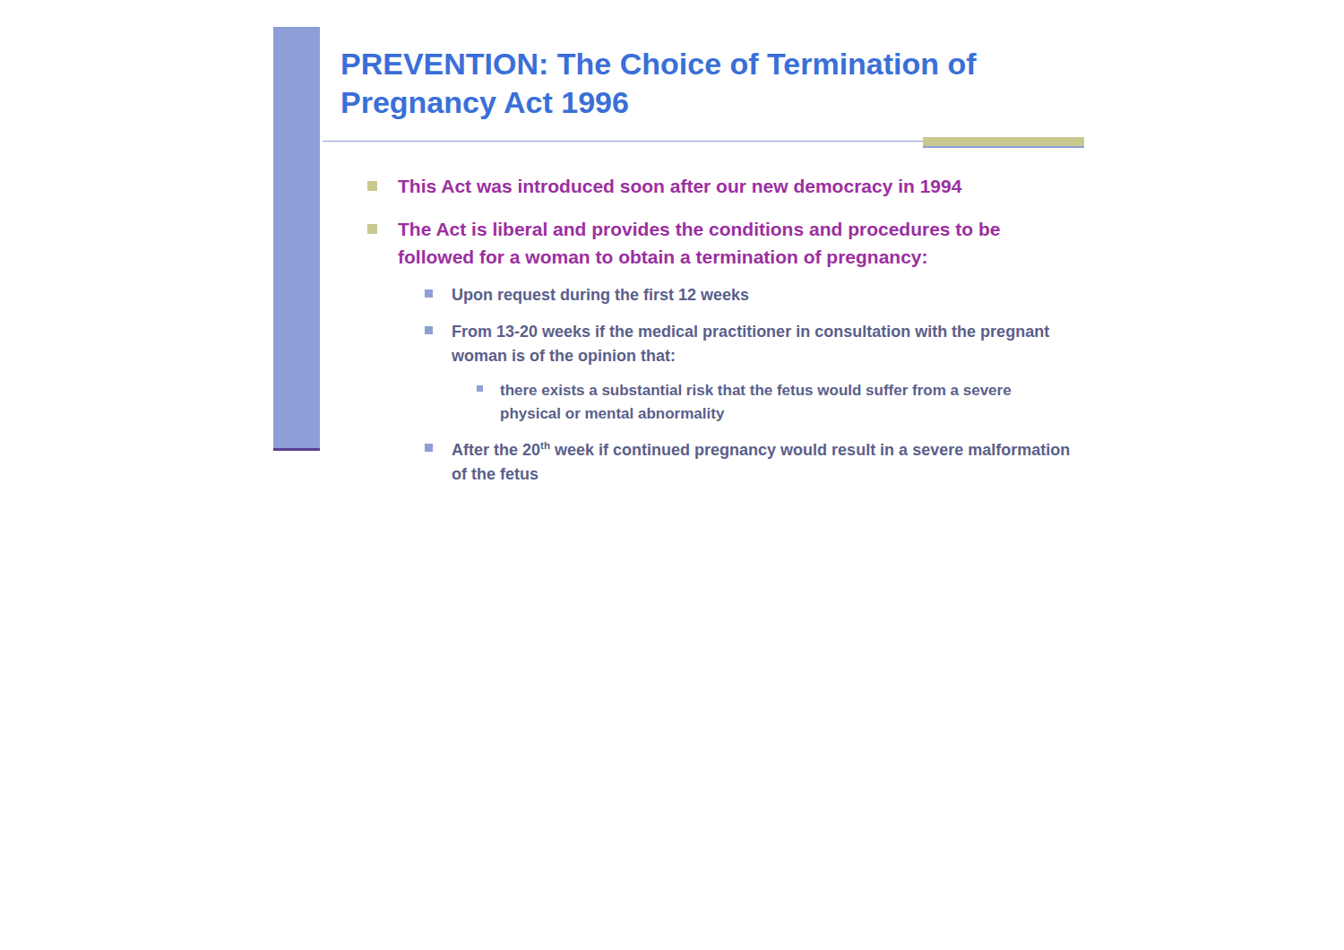PREVENTION: The Choice of Termination of Pregnancy Act 1996
This Act was introduced soon after our new democracy in 1994
The Act is liberal and provides the conditions and procedures to be followed for a woman to obtain a termination of pregnancy:
Upon request during the first 12 weeks
From 13-20 weeks if the medical practitioner in consultation with the pregnant woman is of the opinion that:
there exists a substantial risk that the fetus would suffer from a severe physical or mental abnormality
After the 20th week if continued pregnancy would result in a severe malformation of the fetus